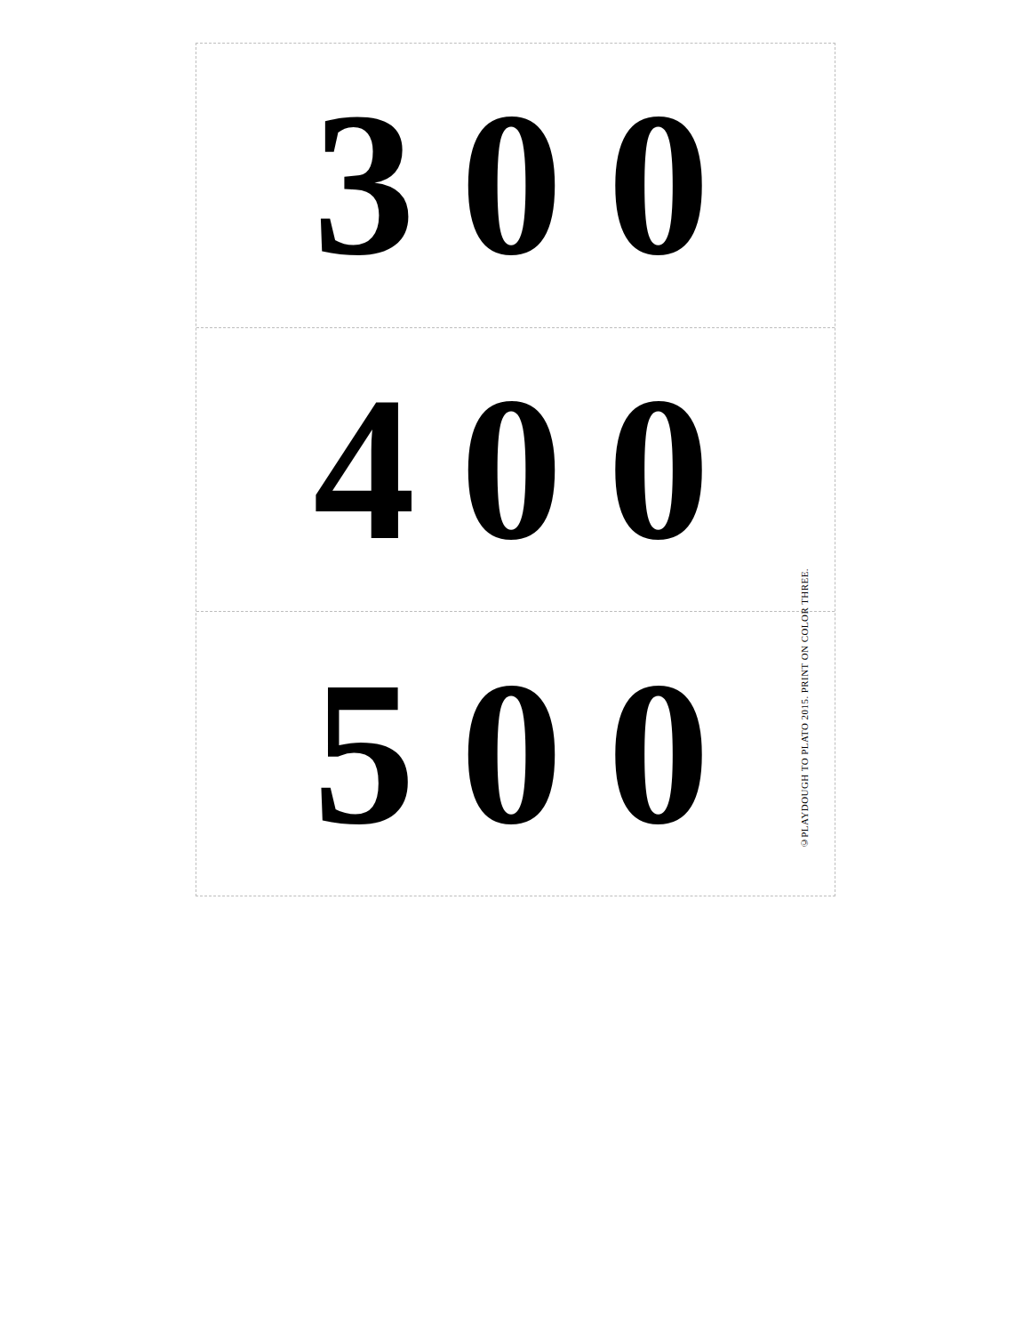300
400
500
©Playdough to Plato 2015. Print on color three.